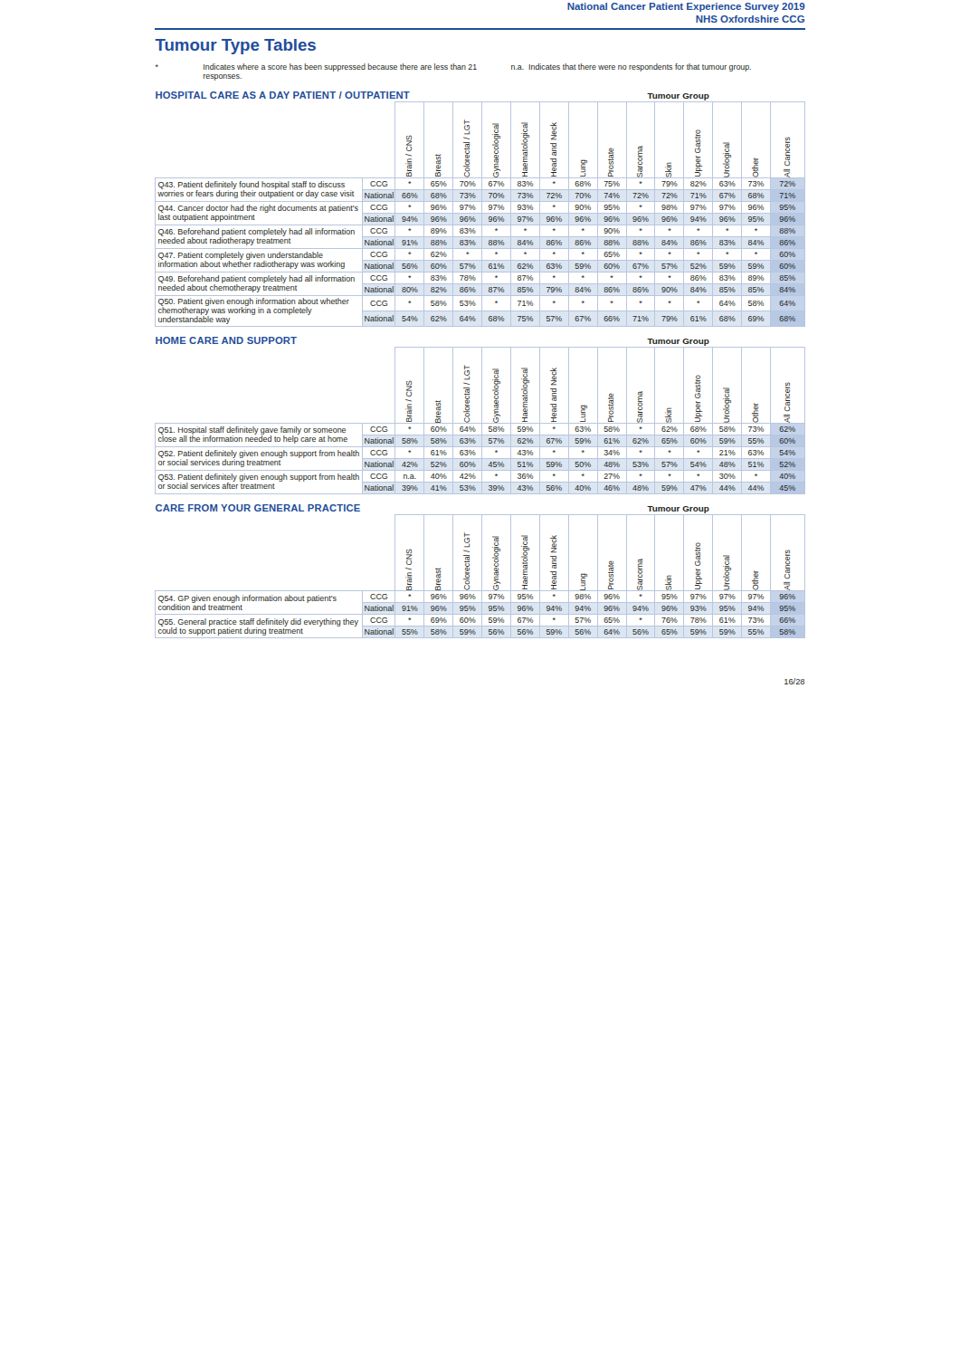National Cancer Patient Experience Survey 2019
NHS Oxfordshire CCG
Tumour Type Tables
*
Indicates where a score has been suppressed because there are less than 21 responses.
n.a. Indicates that there were no respondents for that tumour group.
HOSPITAL CARE AS A DAY PATIENT / OUTPATIENT
Tumour Group
| | | Brain / CNS | Breast | Colorectal / LGT | Gynaecological | Haematological | Head and Neck | Lung | Prostate | Sarcoma | Skin | Upper Gastro | Urological | Other | All Cancers |
| --- | --- | --- | --- | --- | --- | --- | --- | --- | --- | --- | --- | --- | --- | --- | --- |
| Q43. Patient definitely found hospital staff to discuss worries or fears during their outpatient or day case visit | CCG | * | 65% | 70% | 67% | 83% | * | 68% | 75% | * | 79% | 82% | 63% | 73% | 72% |
| National | 66% | 68% | 73% | 70% | 73% | 72% | 70% | 74% | 72% | 72% | 71% | 67% | 68% | 71% |
| Q44. Cancer doctor had the right documents at patient's last outpatient appointment | CCG | * | 96% | 97% | 97% | 93% | * | 90% | 95% | * | 98% | 97% | 97% | 96% | 95% |
| National | 94% | 96% | 96% | 96% | 97% | 96% | 96% | 96% | 96% | 96% | 94% | 96% | 95% | 96% |
| Q46. Beforehand patient completely had all information needed about radiotherapy treatment | CCG | * | 89% | 83% | * | * | * | * | 90% | * | * | * | * | * | 88% |
| National | 91% | 88% | 83% | 88% | 84% | 86% | 86% | 88% | 88% | 84% | 86% | 83% | 84% | 86% |
| Q47. Patient completely given understandable information about whether radiotherapy was working | CCG | * | 62% | * | * | * | * | * | 65% | * | * | * | * | * | 60% |
| National | 56% | 60% | 57% | 61% | 62% | 63% | 59% | 60% | 67% | 57% | 52% | 59% | 59% | 60% |
| Q49. Beforehand patient completely had all information needed about chemotherapy treatment | CCG | * | 83% | 78% | * | 87% | * | * | * | * | * | 86% | 83% | 89% | 85% |
| National | 80% | 82% | 86% | 87% | 85% | 79% | 84% | 86% | 86% | 90% | 84% | 85% | 85% | 84% |
| Q50. Patient given enough information about whether chemotherapy was working in a completely understandable way | CCG | * | 58% | 53% | * | 71% | * | * | * | * | * | * | 64% | 58% | 64% |
| National | 54% | 62% | 64% | 68% | 75% | 57% | 67% | 66% | 71% | 79% | 61% | 68% | 69% | 68% |
HOME CARE AND SUPPORT
Tumour Group
| | | Brain / CNS | Breast | Colorectal / LGT | Gynaecological | Haematological | Head and Neck | Lung | Prostate | Sarcoma | Skin | Upper Gastro | Urological | Other | All Cancers |
| --- | --- | --- | --- | --- | --- | --- | --- | --- | --- | --- | --- | --- | --- | --- | --- |
| Q51. Hospital staff definitely gave family or someone close all the information needed to help care at home | CCG | * | 60% | 64% | 58% | 59% | * | 63% | 58% | * | 62% | 68% | 58% | 73% | 62% |
| National | 58% | 58% | 63% | 57% | 62% | 67% | 59% | 61% | 62% | 65% | 60% | 59% | 55% | 60% |
| Q52. Patient definitely given enough support from health or social services during treatment | CCG | * | 61% | 63% | * | 43% | * | * | 34% | * | * | * | 21% | 63% | 54% |
| National | 42% | 52% | 60% | 45% | 51% | 59% | 50% | 48% | 53% | 57% | 54% | 48% | 51% | 52% |
| Q53. Patient definitely given enough support from health or social services after treatment | CCG | n.a. | 40% | 42% | * | 36% | * | * | 27% | * | * | * | 30% | * | 40% |
| National | 39% | 41% | 53% | 39% | 43% | 56% | 40% | 46% | 48% | 59% | 47% | 44% | 44% | 45% |
CARE FROM YOUR GENERAL PRACTICE
Tumour Group
| | | Brain / CNS | Breast | Colorectal / LGT | Gynaecological | Haematological | Head and Neck | Lung | Prostate | Sarcoma | Skin | Upper Gastro | Urological | Other | All Cancers |
| --- | --- | --- | --- | --- | --- | --- | --- | --- | --- | --- | --- | --- | --- | --- | --- |
| Q54. GP given enough information about patient's condition and treatment | CCG | * | 96% | 96% | 97% | 95% | * | 98% | 96% | * | 95% | 97% | 97% | 97% | 96% |
| National | 91% | 96% | 95% | 95% | 96% | 94% | 94% | 96% | 94% | 96% | 93% | 95% | 94% | 95% |
| Q55. General practice staff definitely did everything they could to support patient during treatment | CCG | * | 69% | 60% | 59% | 67% | * | 57% | 65% | * | 76% | 78% | 61% | 73% | 66% |
| National | 55% | 58% | 59% | 56% | 56% | 59% | 56% | 64% | 56% | 65% | 59% | 59% | 55% | 58% |
16/28